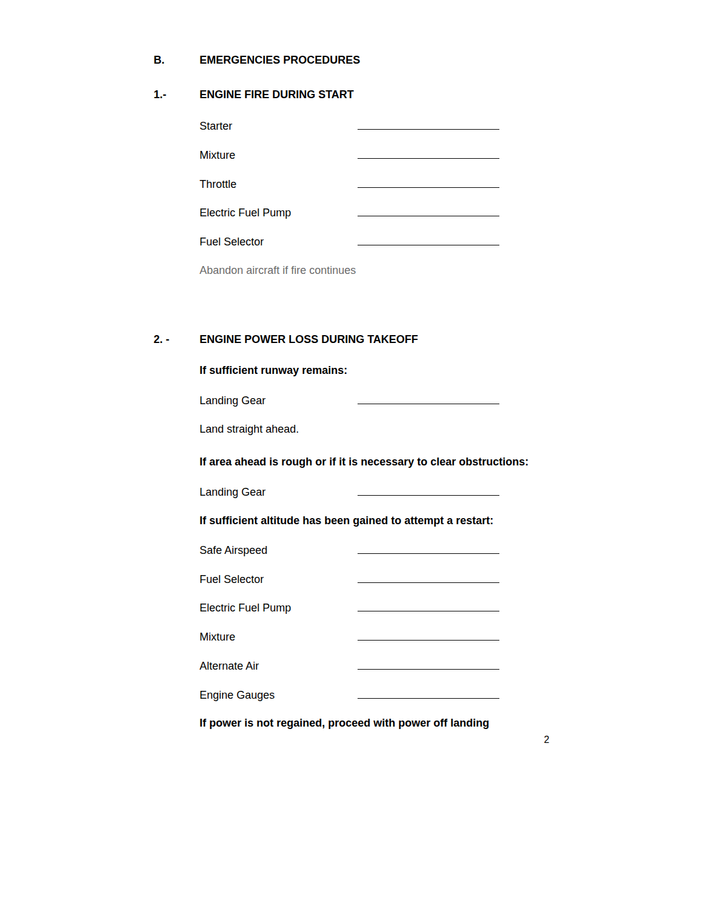B.
EMERGENCIES PROCEDURES
1.-
ENGINE FIRE DURING START
Starter
Mixture
Throttle
Electric Fuel Pump
Fuel Selector
Abandon aircraft if fire continues
2. -
ENGINE POWER LOSS DURING TAKEOFF
If sufficient runway remains:
Landing Gear
Land straight ahead.
If area ahead is rough or if it is necessary to clear obstructions:
Landing Gear
If sufficient altitude has been gained to attempt a restart:
Safe Airspeed
Fuel Selector
Electric Fuel Pump
Mixture
Alternate Air
Engine Gauges
If power is not regained, proceed with power off landing
2